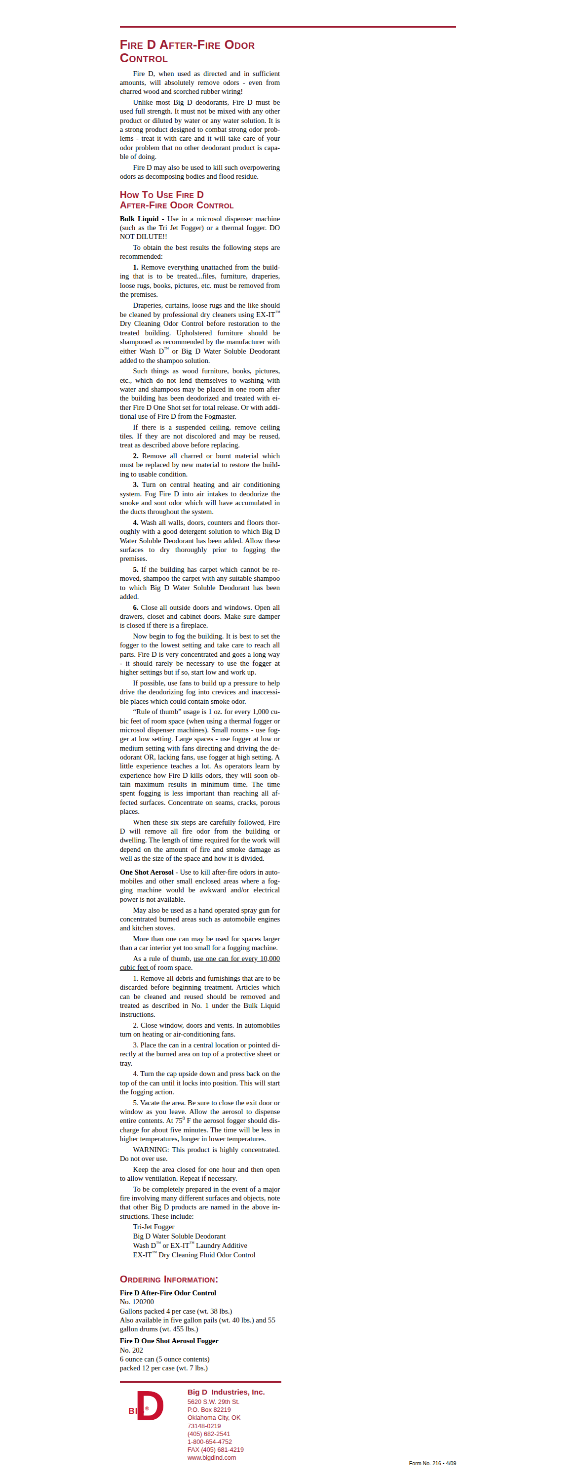Fire D After-Fire Odor Control
Fire D, when used as directed and in sufficient amounts, will absolutely remove odors - even from charred wood and scorched rubber wiring!
Unlike most Big D deodorants, Fire D must be used full strength. It must not be mixed with any other product or diluted by water or any water solution. It is a strong product designed to combat strong odor problems - treat it with care and it will take care of your odor problem that no other deodorant product is capable of doing.
Fire D may also be used to kill such overpowering odors as decomposing bodies and flood residue.
How To Use Fire D
After-Fire Odor Control
Bulk Liquid - Use in a microsol dispenser machine (such as the Tri Jet Fogger) or a thermal fogger. DO NOT DILUTE!!
To obtain the best results the following steps are recommended:
1. Remove everything unattached from the building that is to be treated...files, furniture, draperies, loose rugs, books, pictures, etc. must be removed from the premises.
Draperies, curtains, loose rugs and the like should be cleaned by professional dry cleaners using EX-IT™ Dry Cleaning Odor Control before restoration to the treated building. Upholstered furniture should be shampooed as recommended by the manufacturer with either Wash D™ or Big D Water Soluble Deodorant added to the shampoo solution.
Such things as wood furniture, books, pictures, etc., which do not lend themselves to washing with water and shampoos may be placed in one room after the building has been deodorized and treated with either Fire D One Shot set for total release. Or with additional use of Fire D from the Fogmaster.
If there is a suspended ceiling, remove ceiling tiles. If they are not discolored and may be reused, treat as described above before replacing.
2. Remove all charred or burnt material which must be replaced by new material to restore the building to usable condition.
3. Turn on central heating and air conditioning system. Fog Fire D into air intakes to deodorize the smoke and soot odor which will have accumulated in the ducts throughout the system.
4. Wash all walls, doors, counters and floors thoroughly with a good detergent solution to which Big D Water Soluble Deodorant has been added. Allow these surfaces to dry thoroughly prior to fogging the premises.
5. If the building has carpet which cannot be removed, shampoo the carpet with any suitable shampoo to which Big D Water Soluble Deodorant has been added.
6. Close all outside doors and windows. Open all drawers, closet and cabinet doors. Make sure damper is closed if there is a fireplace.
Now begin to fog the building. It is best to set the fogger to the lowest setting and take care to reach all parts. Fire D is very concentrated and goes a long way - it should rarely be necessary to use the fogger at higher settings but if so, start low and work up.
If possible, use fans to build up a pressure to help drive the deodorizing fog into crevices and inaccessible places which could contain smoke odor.
“Rule of thumb” usage is 1 oz. for every 1,000 cubic feet of room space (when using a thermal fogger or microsol dispenser machines). Small rooms - use fogger at low setting. Large spaces - use fogger at low or medium setting with fans directing and driving the deodorant OR, lacking fans, use fogger at high setting. A little experience teaches a lot. As operators learn by experience how Fire D kills odors, they will soon obtain maximum results in minimum time. The time spent fogging is less important than reaching all affected surfaces. Concentrate on seams, cracks, porous places.
When these six steps are carefully followed, Fire D will remove all fire odor from the building or dwelling. The length of time required for the work will depend on the amount of fire and smoke damage as well as the size of the space and how it is divided.
One Shot Aerosol - Use to kill after-fire odors in automobiles and other small enclosed areas where a fogging machine would be awkward and/or electrical power is not available.
May also be used as a hand operated spray gun for concentrated burned areas such as automobile engines and kitchen stoves.
More than one can may be used for spaces larger than a car interior yet too small for a fogging machine.
As a rule of thumb, use one can for every 10,000 cubic feet of room space.
1. Remove all debris and furnishings that are to be discarded before beginning treatment. Articles which can be cleaned and reused should be removed and treated as described in No. 1 under the Bulk Liquid instructions.
2. Close window, doors and vents. In automobiles turn on heating or air-conditioning fans.
3. Place the can in a central location or pointed directly at the burned area on top of a protective sheet or tray.
4. Turn the cap upside down and press back on the top of the can until it locks into position. This will start the fogging action.
5. Vacate the area. Be sure to close the exit door or window as you leave. Allow the aerosol to dispense entire contents. At 750 F the aerosol fogger should discharge for about five minutes. The time will be less in higher temperatures, longer in lower temperatures.
WARNING: This product is highly concentrated. Do not over use.
Keep the area closed for one hour and then open to allow ventilation. Repeat if necessary.
To be completely prepared in the event of a major fire involving many different surfaces and objects, note that other Big D products are named in the above instructions. These include:
Tri-Jet Fogger
Big D Water Soluble Deodorant
Wash D™ or EX-IT™ Laundry Additive
EX-IT™ Dry Cleaning Fluid Odor Control
Ordering Information:
Fire D After-Fire Odor Control
No. 120200
Gallons packed 4 per case (wt. 38 lbs.)
Also available in five gallon pails (wt. 40 lbs.) and 55 gallon drums (wt. 455 lbs.)
Fire D One Shot Aerosol Fogger
No. 202
6 ounce can (5 ounce contents)
packed 12 per case (wt. 7 lbs.)
D
BIG®
Big D Industries, Inc. 5620 S.W. 29th St.
P.O. Box 82219
Oklahoma City, OK
73148-0219
(405) 682-2541
1-800-654-4752
FAX (405) 681-4219
www.bigdind.com
Form No. 216 • 4/09